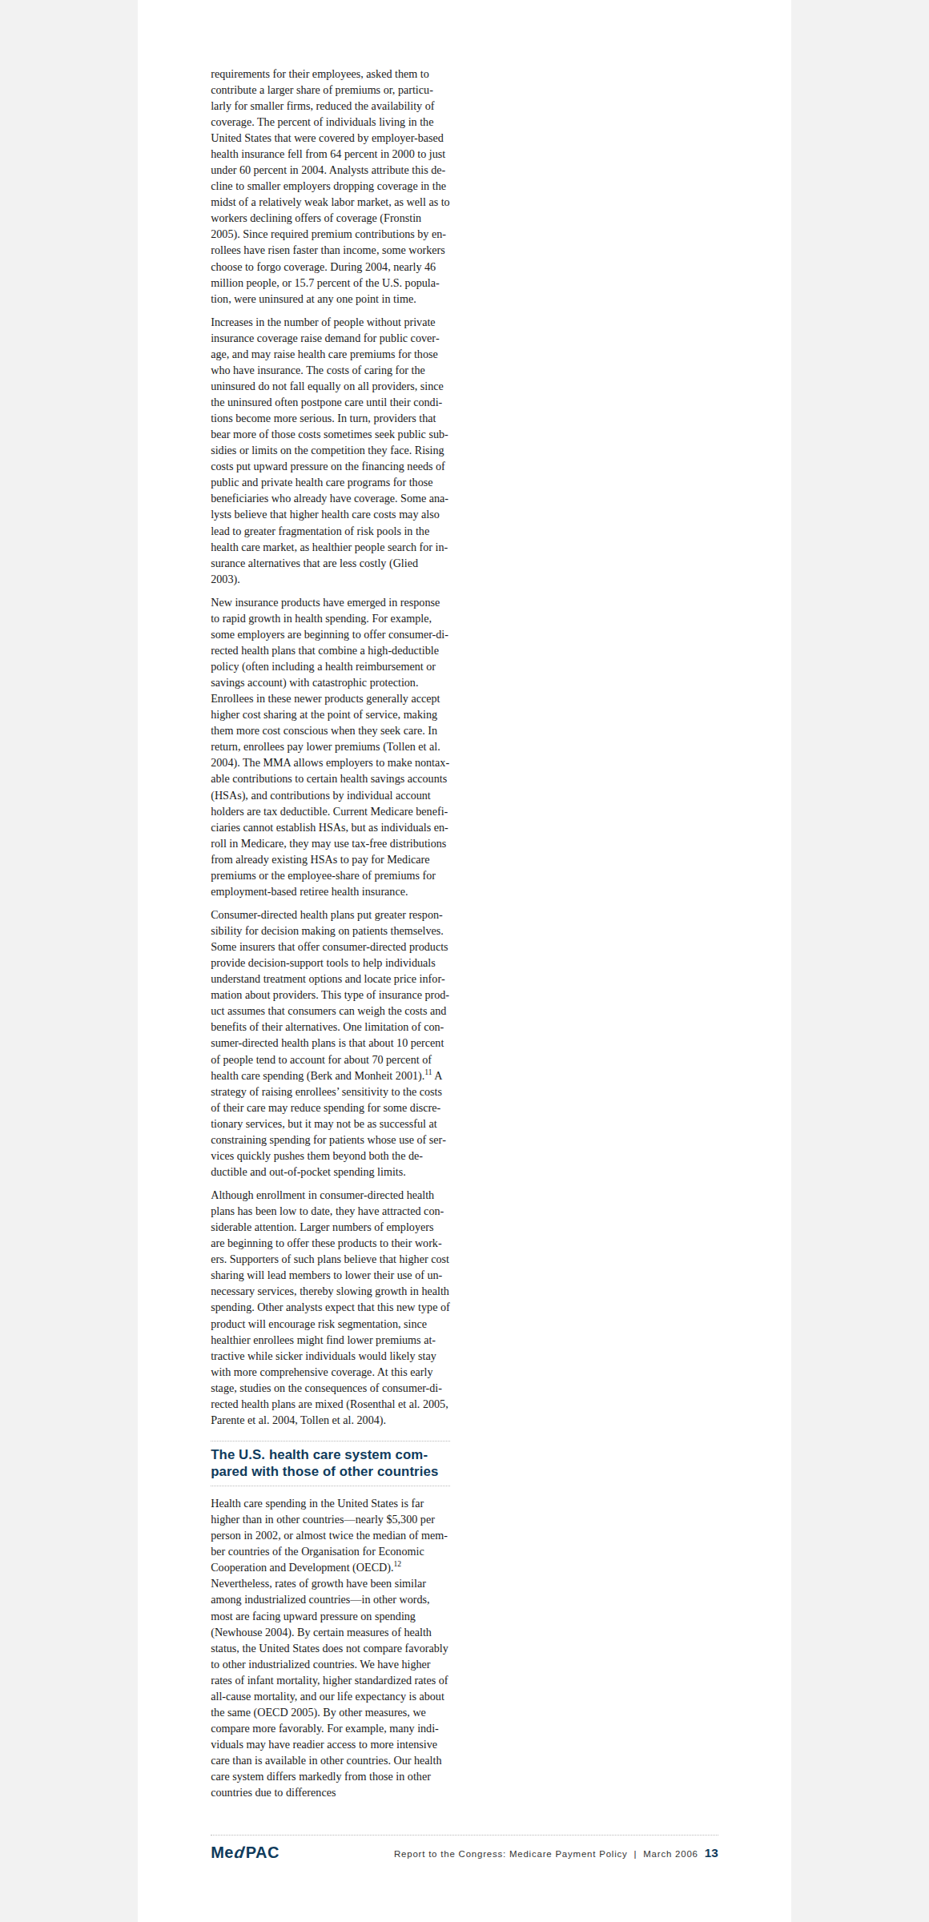requirements for their employees, asked them to contribute a larger share of premiums or, particularly for smaller firms, reduced the availability of coverage. The percent of individuals living in the United States that were covered by employer-based health insurance fell from 64 percent in 2000 to just under 60 percent in 2004. Analysts attribute this decline to smaller employers dropping coverage in the midst of a relatively weak labor market, as well as to workers declining offers of coverage (Fronstin 2005). Since required premium contributions by enrollees have risen faster than income, some workers choose to forgo coverage. During 2004, nearly 46 million people, or 15.7 percent of the U.S. population, were uninsured at any one point in time.
Increases in the number of people without private insurance coverage raise demand for public coverage, and may raise health care premiums for those who have insurance. The costs of caring for the uninsured do not fall equally on all providers, since the uninsured often postpone care until their conditions become more serious. In turn, providers that bear more of those costs sometimes seek public subsidies or limits on the competition they face. Rising costs put upward pressure on the financing needs of public and private health care programs for those beneficiaries who already have coverage. Some analysts believe that higher health care costs may also lead to greater fragmentation of risk pools in the health care market, as healthier people search for insurance alternatives that are less costly (Glied 2003).
New insurance products have emerged in response to rapid growth in health spending. For example, some employers are beginning to offer consumer-directed health plans that combine a high-deductible policy (often including a health reimbursement or savings account) with catastrophic protection. Enrollees in these newer products generally accept higher cost sharing at the point of service, making them more cost conscious when they seek care. In return, enrollees pay lower premiums (Tollen et al. 2004). The MMA allows employers to make nontaxable contributions to certain health savings accounts (HSAs), and contributions by individual account holders are tax deductible. Current Medicare beneficiaries cannot establish HSAs, but as individuals enroll in Medicare, they may use tax-free distributions from already existing HSAs to pay for Medicare premiums or the employee-share of premiums for employment-based retiree health insurance.
Consumer-directed health plans put greater responsibility for decision making on patients themselves. Some insurers that offer consumer-directed products provide decision-support tools to help individuals understand treatment options and locate price information about providers. This type of insurance product assumes that consumers can weigh the costs and benefits of their alternatives. One limitation of consumer-directed health plans is that about 10 percent of people tend to account for about 70 percent of health care spending (Berk and Monheit 2001).11 A strategy of raising enrollees’ sensitivity to the costs of their care may reduce spending for some discretionary services, but it may not be as successful at constraining spending for patients whose use of services quickly pushes them beyond both the deductible and out-of-pocket spending limits.
Although enrollment in consumer-directed health plans has been low to date, they have attracted considerable attention. Larger numbers of employers are beginning to offer these products to their workers. Supporters of such plans believe that higher cost sharing will lead members to lower their use of unnecessary services, thereby slowing growth in health spending. Other analysts expect that this new type of product will encourage risk segmentation, since healthier enrollees might find lower premiums attractive while sicker individuals would likely stay with more comprehensive coverage. At this early stage, studies on the consequences of consumer-directed health plans are mixed (Rosenthal et al. 2005, Parente et al. 2004, Tollen et al. 2004).
The U.S. health care system compared with those of other countries
Health care spending in the United States is far higher than in other countries—nearly $5,300 per person in 2002, or almost twice the median of member countries of the Organisation for Economic Cooperation and Development (OECD).12 Nevertheless, rates of growth have been similar among industrialized countries—in other words, most are facing upward pressure on spending (Newhouse 2004). By certain measures of health status, the United States does not compare favorably to other industrialized countries. We have higher rates of infant mortality, higher standardized rates of all-cause mortality, and our life expectancy is about the same (OECD 2005). By other measures, we compare more favorably. For example, many individuals may have readier access to more intensive care than is available in other countries. Our health care system differs markedly from those in other countries due to differences
Me dPAC
Report to the Congress: Medicare Payment Policy | March 2006 13